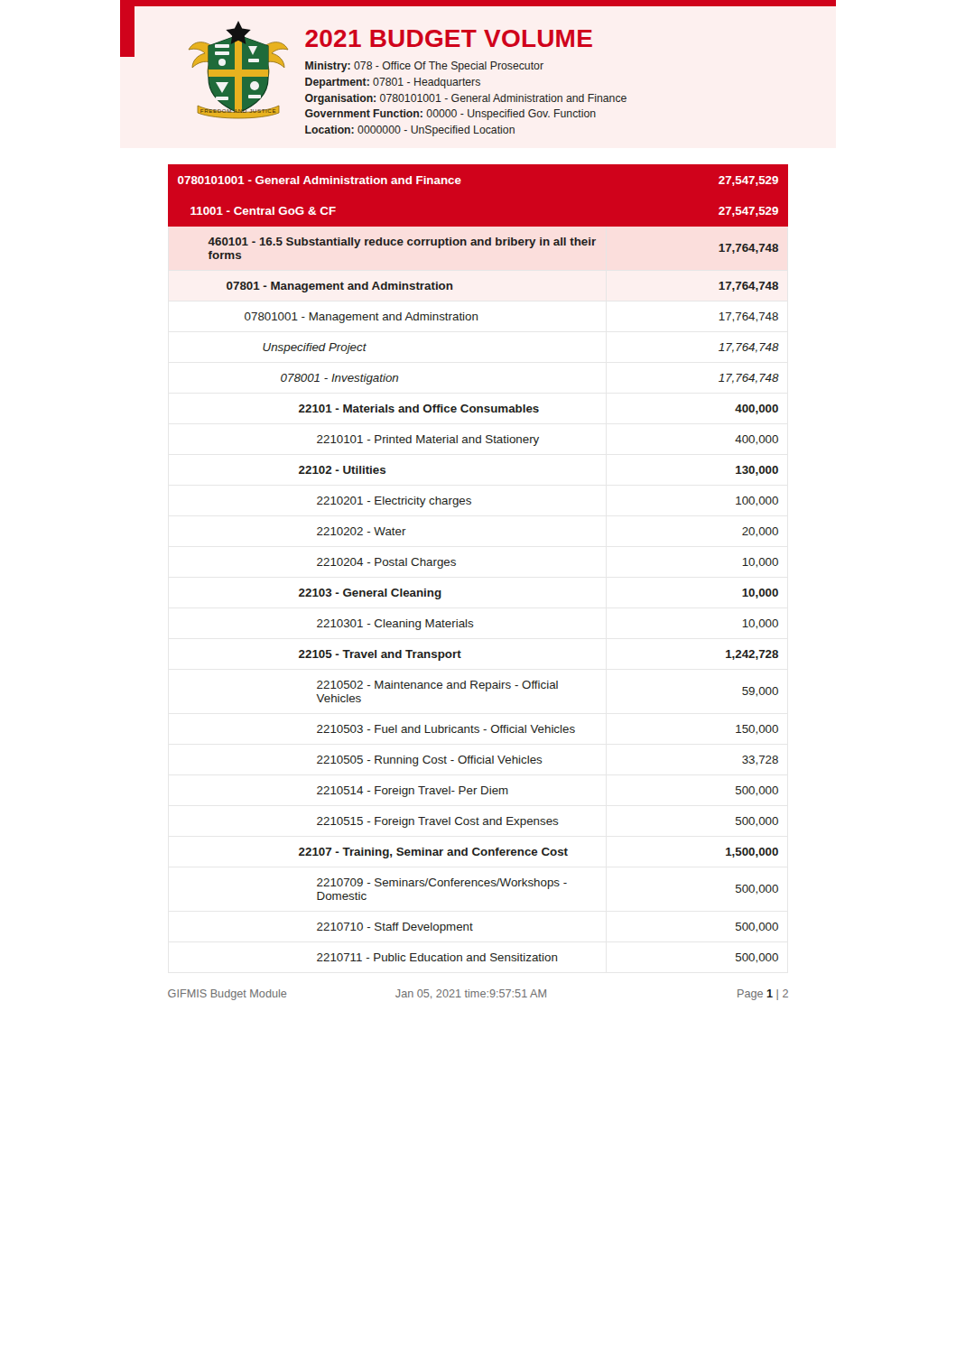FREEDOM AND JUSTICE
2021 BUDGET VOLUME
Ministry: 078 - Office Of The Special Prosecutor
Department: 07801 - Headquarters
Organisation: 0780101001 - General Administration and Finance
Government Function: 00000 - Unspecified Gov. Function
Location: 0000000 - UnSpecified Location
| 0780101001 - General Administration and Finance | 27,547,529 |
| 11001 - Central GoG & CF | 27,547,529 |
| 460101 - 16.5 Substantially reduce corruption and bribery in all their forms | 17,764,748 |
| 07801 - Management and Adminstration | 17,764,748 |
| 07801001 - Management and Adminstration | 17,764,748 |
| Unspecified Project | 17,764,748 |
| 078001 - Investigation | 17,764,748 |
| 22101 - Materials and Office Consumables | 400,000 |
| 2210101 - Printed Material and Stationery | 400,000 |
| 22102 - Utilities | 130,000 |
| 2210201 - Electricity charges | 100,000 |
| 2210202 - Water | 20,000 |
| 2210204 - Postal Charges | 10,000 |
| 22103 - General Cleaning | 10,000 |
| 2210301 - Cleaning Materials | 10,000 |
| 22105 - Travel and Transport | 1,242,728 |
| 2210502 - Maintenance and Repairs - Official Vehicles | 59,000 |
| 2210503 - Fuel and Lubricants - Official Vehicles | 150,000 |
| 2210505 - Running Cost - Official Vehicles | 33,728 |
| 2210514 - Foreign Travel- Per Diem | 500,000 |
| 2210515 - Foreign Travel Cost and Expenses | 500,000 |
| 22107 - Training, Seminar and Conference Cost | 1,500,000 |
| 2210709 - Seminars/Conferences/Workshops - Domestic | 500,000 |
| 2210710 - Staff Development | 500,000 |
| 2210711 - Public Education and Sensitization | 500,000 |
GIFMIS Budget Module
Jan 05, 2021 time:9:57:51 AM
Page 1 | 2